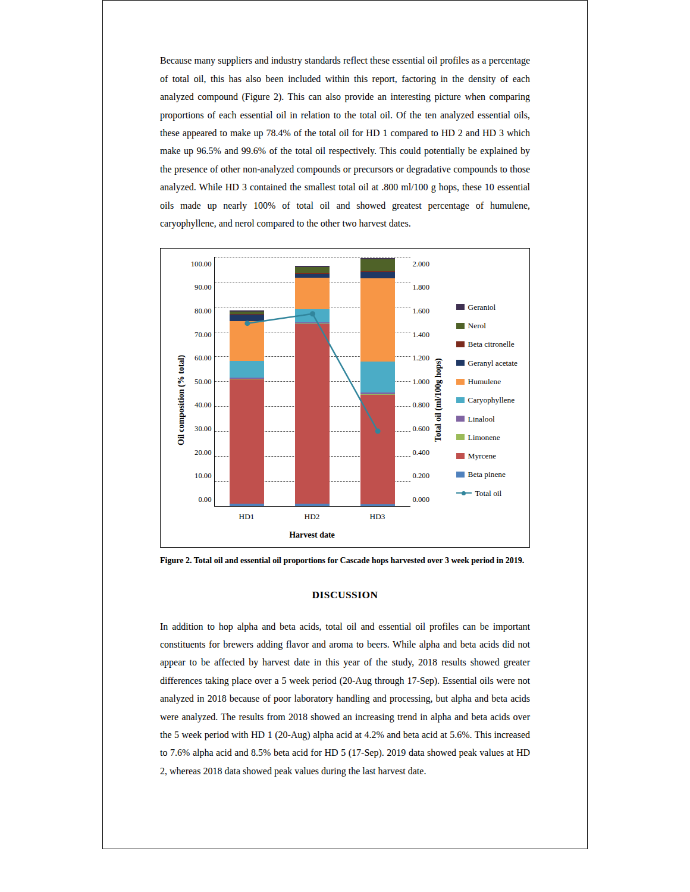Because many suppliers and industry standards reflect these essential oil profiles as a percentage of total oil, this has also been included within this report, factoring in the density of each analyzed compound (Figure 2). This can also provide an interesting picture when comparing proportions of each essential oil in relation to the total oil. Of the ten analyzed essential oils, these appeared to make up 78.4% of the total oil for HD 1 compared to HD 2 and HD 3 which make up 96.5% and 99.6% of the total oil respectively. This could potentially be explained by the presence of other non-analyzed compounds or precursors or degradative compounds to those analyzed. While HD 3 contained the smallest total oil at .800 ml/100 g hops, these 10 essential oils made up nearly 100% of total oil and showed greatest percentage of humulene, caryophyllene, and nerol compared to the other two harvest dates.
Oil composition (% total)
100.00 90.00 80.00 70.00 60.00 50.00 40.00 30.00 20.00 10.00 0.00
HD1 HD2 HD3
Harvest date
2.000 1.800 1.600 1.400 1.200 1.000 0.800 0.600 0.400 0.200 0.000
Total oil (ml/100g hops)
Geraniol
Nerol
Beta citronelle
Geranyl acetate
Humulene
Caryophyllene
Linalool
Limonene
Myrcene
Beta pinene
Total oil
Figure 2. Total oil and essential oil proportions for Cascade hops harvested over 3 week period in 2019.
DISCUSSION
In addition to hop alpha and beta acids, total oil and essential oil profiles can be important constituents for brewers adding flavor and aroma to beers. While alpha and beta acids did not appear to be affected by harvest date in this year of the study, 2018 results showed greater differences taking place over a 5 week period (20-Aug through 17-Sep). Essential oils were not analyzed in 2018 because of poor laboratory handling and processing, but alpha and beta acids were analyzed. The results from 2018 showed an increasing trend in alpha and beta acids over the 5 week period with HD 1 (20-Aug) alpha acid at 4.2% and beta acid at 5.6%. This increased to 7.6% alpha acid and 8.5% beta acid for HD 5 (17-Sep). 2019 data showed peak values at HD 2, whereas 2018 data showed peak values during the last harvest date.